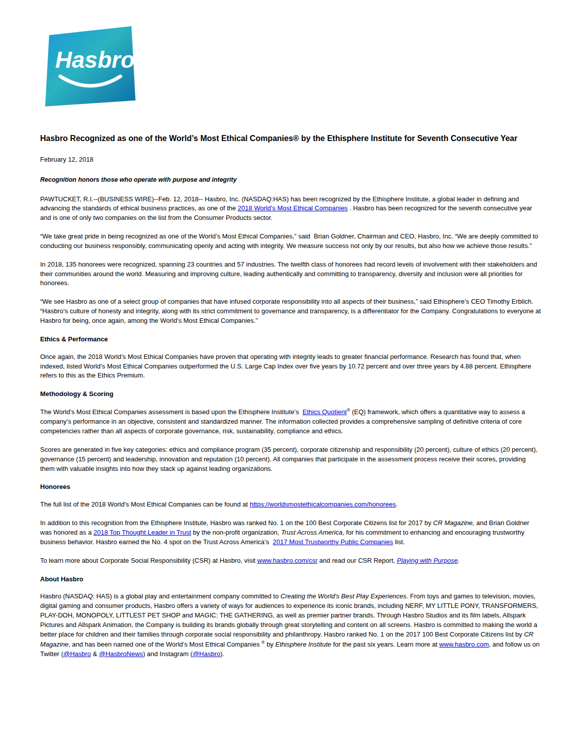Hasbro
Hasbro Recognized as one of the World’s Most Ethical Companies® by the Ethisphere Institute for Seventh Consecutive Year
February 12, 2018
Recognition honors those who operate with purpose and integrity
PAWTUCKET, R.I.--(BUSINESS WIRE)--Feb. 12, 2018-- Hasbro, Inc. (NASDAQ:HAS) has been recognized by the Ethisphere Institute, a global leader in defining and advancing the standards of ethical business practices, as one of the 2018 World's Most Ethical Companies . Hasbro has been recognized for the seventh consecutive year and is one of only two companies on the list from the Consumer Products sector.
“We take great pride in being recognized as one of the World’s Most Ethical Companies,” said Brian Goldner, Chairman and CEO, Hasbro, Inc. “We are deeply committed to conducting our business responsibly, communicating openly and acting with integrity. We measure success not only by our results, but also how we achieve those results.”
In 2018, 135 honorees were recognized, spanning 23 countries and 57 industries. The twelfth class of honorees had record levels of involvement with their stakeholders and their communities around the world. Measuring and improving culture, leading authentically and committing to transparency, diversity and inclusion were all priorities for honorees.
“We see Hasbro as one of a select group of companies that have infused corporate responsibility into all aspects of their business,” said Ethisphere’s CEO Timothy Erblich. “Hasbro’s culture of honesty and integrity, along with its strict commitment to governance and transparency, is a differentiator for the Company. Congratulations to everyone at Hasbro for being, once again, among the World's Most Ethical Companies.”
Ethics & Performance
Once again, the 2018 World’s Most Ethical Companies have proven that operating with integrity leads to greater financial performance. Research has found that, when indexed, listed World’s Most Ethical Companies outperformed the U.S. Large Cap Index over five years by 10.72 percent and over three years by 4.88 percent. Ethisphere refers to this as the Ethics Premium.
Methodology & Scoring
The World's Most Ethical Companies assessment is based upon the Ethisphere Institute’s Ethics Quotient® (EQ) framework, which offers a quantitative way to assess a company’s performance in an objective, consistent and standardized manner. The information collected provides a comprehensive sampling of definitive criteria of core competencies rather than all aspects of corporate governance, risk, sustainability, compliance and ethics.
Scores are generated in five key categories: ethics and compliance program (35 percent), corporate citizenship and responsibility (20 percent), culture of ethics (20 percent), governance (15 percent) and leadership, innovation and reputation (10 percent). All companies that participate in the assessment process receive their scores, providing them with valuable insights into how they stack up against leading organizations.
Honorees
The full list of the 2018 World's Most Ethical Companies can be found at https://worldsmostethicalcompanies.com/honorees.
In addition to this recognition from the Ethisphere Institute, Hasbro was ranked No. 1 on the 100 Best Corporate Citizens list for 2017 by CR Magazine, and Brian Goldner was honored as a 2018 Top Thought Leader in Trust by the non-profit organization, Trust Across America, for his commitment to enhancing and encouraging trustworthy business behavior. Hasbro earned the No. 4 spot on the Trust Across America’s 2017 Most Trustworthy Public Companies list.
To learn more about Corporate Social Responsibility (CSR) at Hasbro, visit www.hasbro.com/csr and read our CSR Report, Playing with Purpose.
About Hasbro
Hasbro (NASDAQ: HAS) is a global play and entertainment company committed to Creating the World's Best Play Experiences. From toys and games to television, movies, digital gaming and consumer products, Hasbro offers a variety of ways for audiences to experience its iconic brands, including NERF, MY LITTLE PONY, TRANSFORMERS, PLAY-DOH, MONOPOLY, LITTLEST PET SHOP and MAGIC: THE GATHERING, as well as premier partner brands. Through Hasbro Studios and its film labels, Allspark Pictures and Allspark Animation, the Company is building its brands globally through great storytelling and content on all screens. Hasbro is committed to making the world a better place for children and their families through corporate social responsibility and philanthropy. Hasbro ranked No. 1 on the 2017 100 Best Corporate Citizens list by CR Magazine, and has been named one of the World’s Most Ethical Companies ® by Ethisphere Institute for the past six years. Learn more at www.hasbro.com, and follow us on Twitter (@Hasbro & @HasbroNews) and Instagram (@Hasbro).